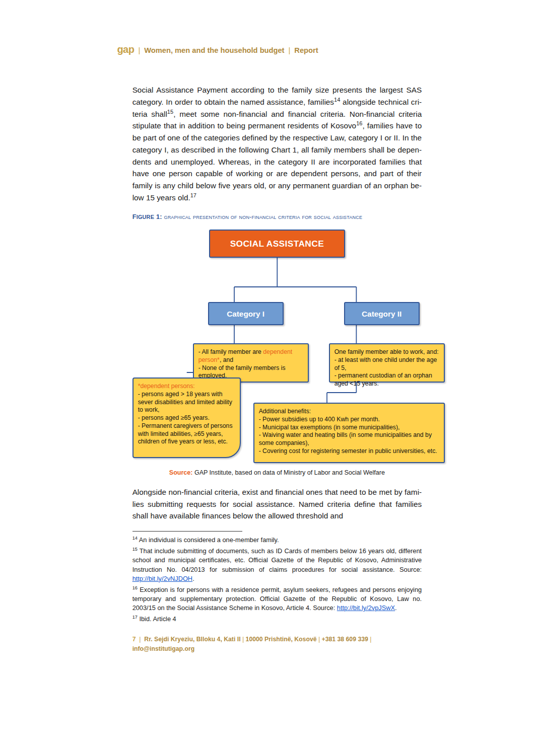gap | Women, men and the household budget | Report
Social Assistance Payment according to the family size presents the largest SAS category. In order to obtain the named assistance, families14 alongside technical criteria shall15, meet some non-financial and financial criteria. Non-financial criteria stipulate that in addition to being permanent residents of Kosovo16, families have to be part of one of the categories defined by the respective Law, category I or II. In the category I, as described in the following Chart 1, all family members shall be dependents and unemployed. Whereas, in the category II are incorporated families that have one person capable of working or are dependent persons, and part of their family is any child below five years old, or any permanent guardian of an orphan below 15 years old.17
FIGURE 1: Graphical presentation of non-financial criteria for social assistance
SOCIAL ASSISTANCE
Category I
Category II
- All family member are dependent person*, and
- None of the family members is employed.
One family member able to work, and:
- at least with one child under the age of 5,
- permanent custodian of an orphan aged <15 years.
*dependent persons:
- persons aged > 18 years with sever disabilities and limited ability to work,
- persons aged ≥65 years.
- Permanent caregivers of persons with limited abilities, ≥65 years, children of five years or less, etc.
Additional benefits:
- Power subsidies up to 400 Kwh per month.
- Municipal tax exemptions (in some municipalities),
- Waiving water and heating bills (in some municipalities and by some companies),
- Covering cost for registering semester in public universities, etc.
Source: GAP Institute, based on data of Ministry of Labor and Social Welfare
Alongside non-financial criteria, exist and financial ones that need to be met by families submitting requests for social assistance. Named criteria define that families shall have available finances below the allowed threshold and
14 An individual is considered a one-member family.
15 That include submitting of documents, such as ID Cards of members below 16 years old, different school and municipal certificates, etc. Official Gazette of the Republic of Kosovo, Administrative Instruction No. 04/2013 for submission of claims procedures for social assistance. Source: http://bit.ly/2vNJDOH.
16 Exception is for persons with a residence permit, asylum seekers, refugees and persons enjoying temporary and supplementary protection. Official Gazette of the Republic of Kosovo, Law no. 2003/15 on the Social Assistance Scheme in Kosovo, Article 4. Source: http://bit.ly/2vpJSwX.
17 Ibid. Article 4
7 | Rr. Sejdi Kryeziu, Blloku 4, Kati II | 10000 Prishtinë, Kosovë | +381 38 609 339 | info@institutigap.org